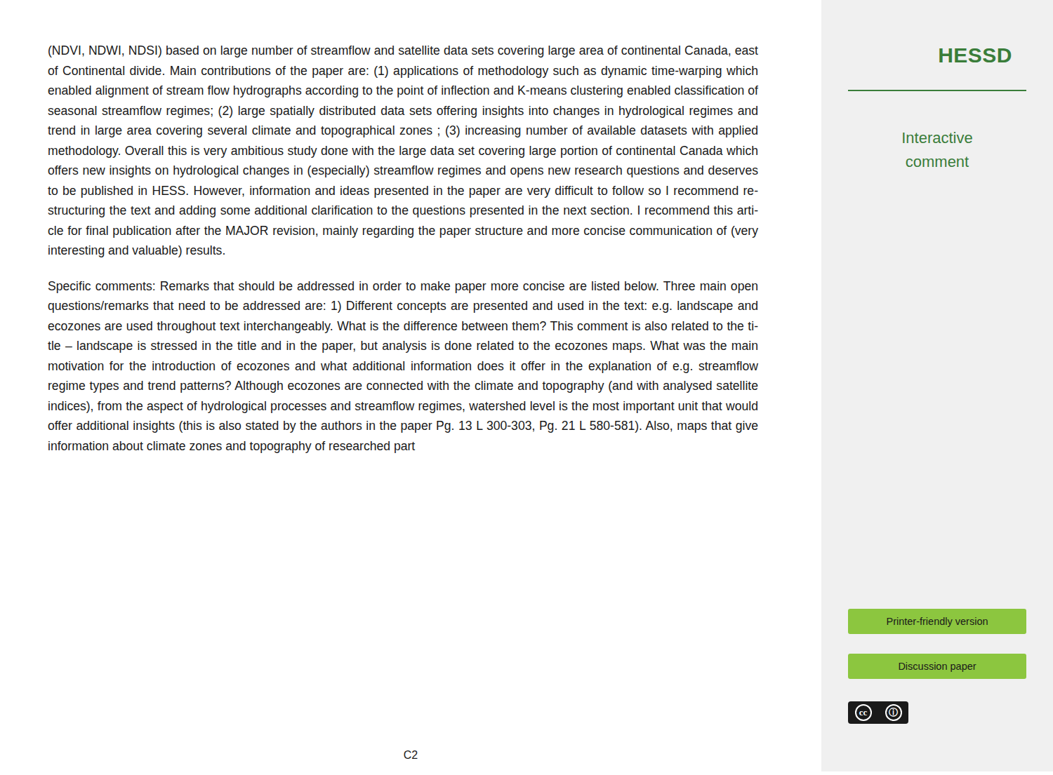(NDVI, NDWI, NDSI) based on large number of streamflow and satellite data sets covering large area of continental Canada, east of Continental divide. Main contributions of the paper are: (1) applications of methodology such as dynamic time-warping which enabled alignment of stream flow hydrographs according to the point of inflection and K-means clustering enabled classification of seasonal streamflow regimes; (2) large spatially distributed data sets offering insights into changes in hydrological regimes and trend in large area covering several climate and topographical zones ; (3) increasing number of available datasets with applied methodology. Overall this is very ambitious study done with the large data set covering large portion of continental Canada which offers new insights on hydrological changes in (especially) streamflow regimes and opens new research questions and deserves to be published in HESS. However, information and ideas presented in the paper are very difficult to follow so I recommend restructuring the text and adding some additional clarification to the questions presented in the next section. I recommend this article for final publication after the MAJOR revision, mainly regarding the paper structure and more concise communication of (very interesting and valuable) results.
Specific comments: Remarks that should be addressed in order to make paper more concise are listed below. Three main open questions/remarks that need to be addressed are: 1) Different concepts are presented and used in the text: e.g. landscape and ecozones are used throughout text interchangeably. What is the difference between them? This comment is also related to the title – landscape is stressed in the title and in the paper, but analysis is done related to the ecozones maps. What was the main motivation for the introduction of ecozones and what additional information does it offer in the explanation of e.g. streamflow regime types and trend patterns? Although ecozones are connected with the climate and topography (and with analysed satellite indices), from the aspect of hydrological processes and streamflow regimes, watershed level is the most important unit that would offer additional insights (this is also stated by the authors in the paper Pg. 13 L 300-303, Pg. 21 L 580-581). Also, maps that give information about climate zones and topography of researched part
C2
HESSD
Interactive
comment
Printer-friendly version
Discussion paper
cc
ⓘ